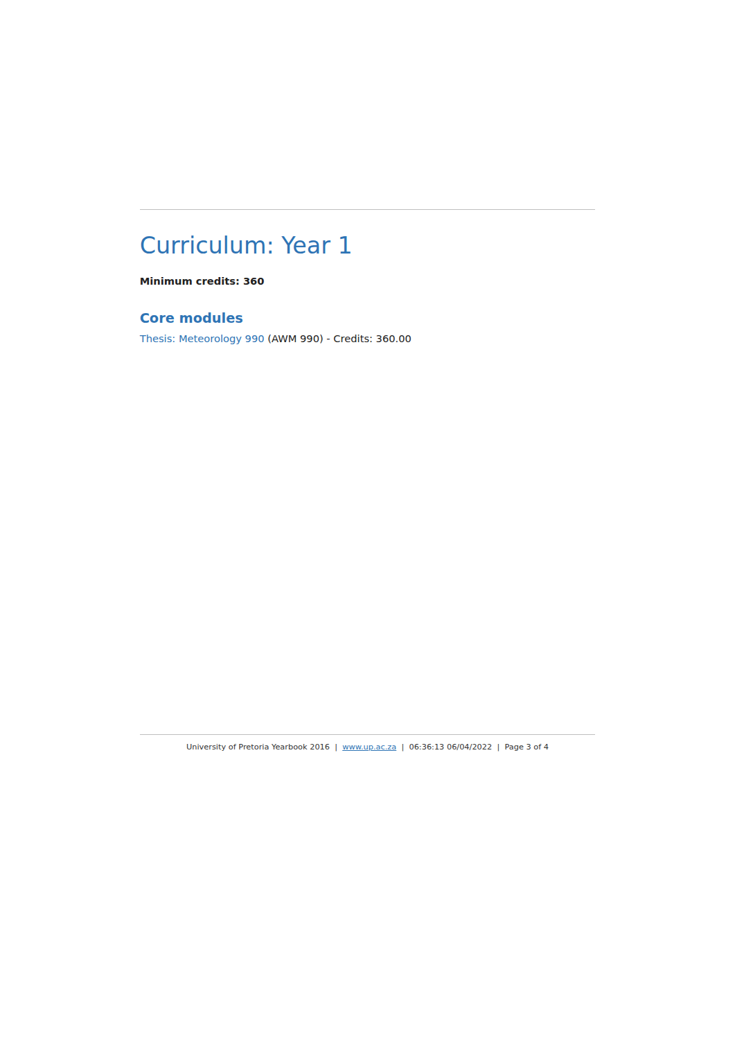⚔ Universiteit van Pretoria
University of Pretoria
Yunibesithi ya Pretoria
Curriculum: Year 1
Minimum credits: 360
Core modules
Thesis: Meteorology 990 (AWM 990) - Credits: 360.00
University of Pretoria Yearbook 2016 | www.up.ac.za | 06:36:13 06/04/2022 | Page 3 of 4